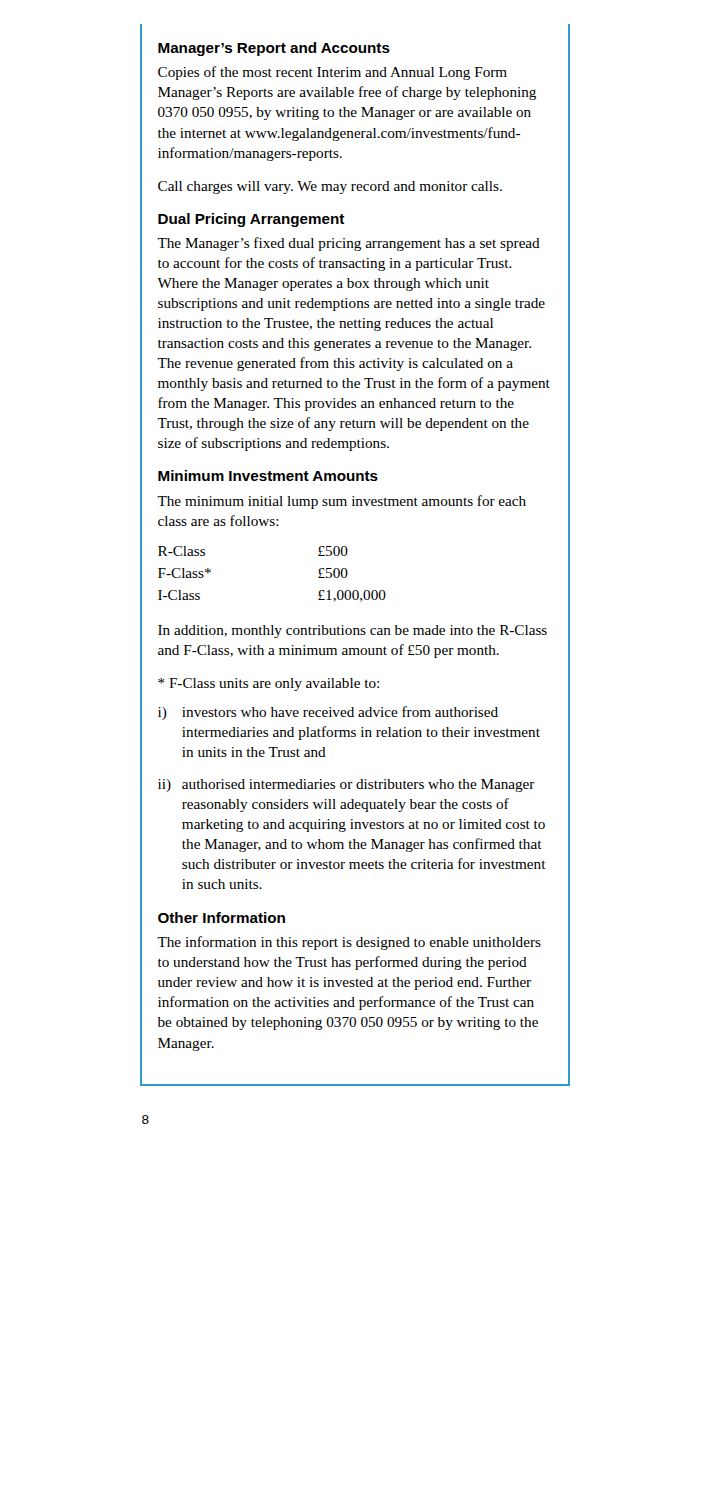Manager’s Report and Accounts
Copies of the most recent Interim and Annual Long Form Manager’s Reports are available free of charge by telephoning 0370 050 0955, by writing to the Manager or are available on the internet at www.legalandgeneral.com/investments/fund-information/managers-reports.
Call charges will vary. We may record and monitor calls.
Dual Pricing Arrangement
The Manager’s fixed dual pricing arrangement has a set spread to account for the costs of transacting in a particular Trust. Where the Manager operates a box through which unit subscriptions and unit redemptions are netted into a single trade instruction to the Trustee, the netting reduces the actual transaction costs and this generates a revenue to the Manager. The revenue generated from this activity is calculated on a monthly basis and returned to the Trust in the form of a payment from the Manager. This provides an enhanced return to the Trust, through the size of any return will be dependent on the size of subscriptions and redemptions.
Minimum Investment Amounts
The minimum initial lump sum investment amounts for each class are as follows:
| R-Class | £500 |
| F-Class* | £500 |
| I-Class | £1,000,000 |
In addition, monthly contributions can be made into the R-Class and F-Class, with a minimum amount of £50 per month.
* F-Class units are only available to:
i) investors who have received advice from authorised intermediaries and platforms in relation to their investment in units in the Trust and
ii) authorised intermediaries or distributers who the Manager reasonably considers will adequately bear the costs of marketing to and acquiring investors at no or limited cost to the Manager, and to whom the Manager has confirmed that such distributer or investor meets the criteria for investment in such units.
Other Information
The information in this report is designed to enable unitholders to understand how the Trust has performed during the period under review and how it is invested at the period end. Further information on the activities and performance of the Trust can be obtained by telephoning 0370 050 0955 or by writing to the Manager.
8